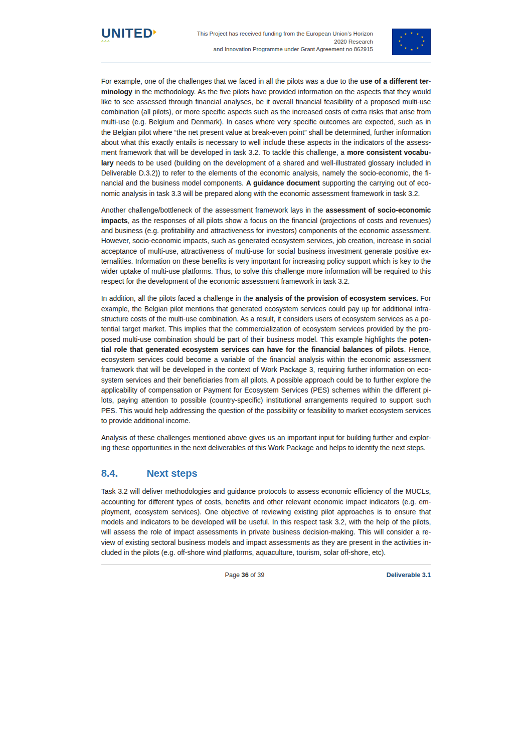UNITED ▵▵▵
This Project has received funding from the European Union’s Horizon 2020 Research
and Innovation Programme under Grant Agreement no 862915
★ ★ ★ ★ ★ ★ ★ ★ ★ ★ ★ ★
For example, one of the challenges that we faced in all the pilots was a due to the use of a different terminology in the methodology. As the five pilots have provided information on the aspects that they would like to see assessed through financial analyses, be it overall financial feasibility of a proposed multi-use combination (all pilots), or more specific aspects such as the increased costs of extra risks that arise from multi-use (e.g. Belgium and Denmark). In cases where very specific outcomes are expected, such as in the Belgian pilot where “the net present value at break-even point” shall be determined, further information about what this exactly entails is necessary to well include these aspects in the indicators of the assessment framework that will be developed in task 3.2. To tackle this challenge, a more consistent vocabulary needs to be used (building on the development of a shared and well-illustrated glossary included in Deliverable D.3.2)) to refer to the elements of the economic analysis, namely the socio-economic, the financial and the business model components. A guidance document supporting the carrying out of economic analysis in task 3.3 will be prepared along with the economic assessment framework in task 3.2.
Another challenge/bottleneck of the assessment framework lays in the assessment of socio-economic impacts, as the responses of all pilots show a focus on the financial (projections of costs and revenues) and business (e.g. profitability and attractiveness for investors) components of the economic assessment. However, socio-economic impacts, such as generated ecosystem services, job creation, increase in social acceptance of multi-use, attractiveness of multi-use for social business investment generate positive externalities. Information on these benefits is very important for increasing policy support which is key to the wider uptake of multi-use platforms. Thus, to solve this challenge more information will be required to this respect for the development of the economic assessment framework in task 3.2.
In addition, all the pilots faced a challenge in the analysis of the provision of ecosystem services. For example, the Belgian pilot mentions that generated ecosystem services could pay up for additional infrastructure costs of the multi-use combination. As a result, it considers users of ecosystem services as a potential target market. This implies that the commercialization of ecosystem services provided by the proposed multi-use combination should be part of their business model. This example highlights the potential role that generated ecosystem services can have for the financial balances of pilots. Hence, ecosystem services could become a variable of the financial analysis within the economic assessment framework that will be developed in the context of Work Package 3, requiring further information on ecosystem services and their beneficiaries from all pilots. A possible approach could be to further explore the applicability of compensation or Payment for Ecosystem Services (PES) schemes within the different pilots, paying attention to possible (country-specific) institutional arrangements required to support such PES. This would help addressing the question of the possibility or feasibility to market ecosystem services to provide additional income.
Analysis of these challenges mentioned above gives us an important input for building further and exploring these opportunities in the next deliverables of this Work Package and helps to identify the next steps.
8.4. Next steps
Task 3.2 will deliver methodologies and guidance protocols to assess economic efficiency of the MUCLs, accounting for different types of costs, benefits and other relevant economic impact indicators (e.g. employment, ecosystem services). One objective of reviewing existing pilot approaches is to ensure that models and indicators to be developed will be useful. In this respect task 3.2, with the help of the pilots, will assess the role of impact assessments in private business decision-making. This will consider a review of existing sectoral business models and impact assessments as they are present in the activities included in the pilots (e.g. off-shore wind platforms, aquaculture, tourism, solar off-shore, etc).
Page 36 of 39
Deliverable 3.1